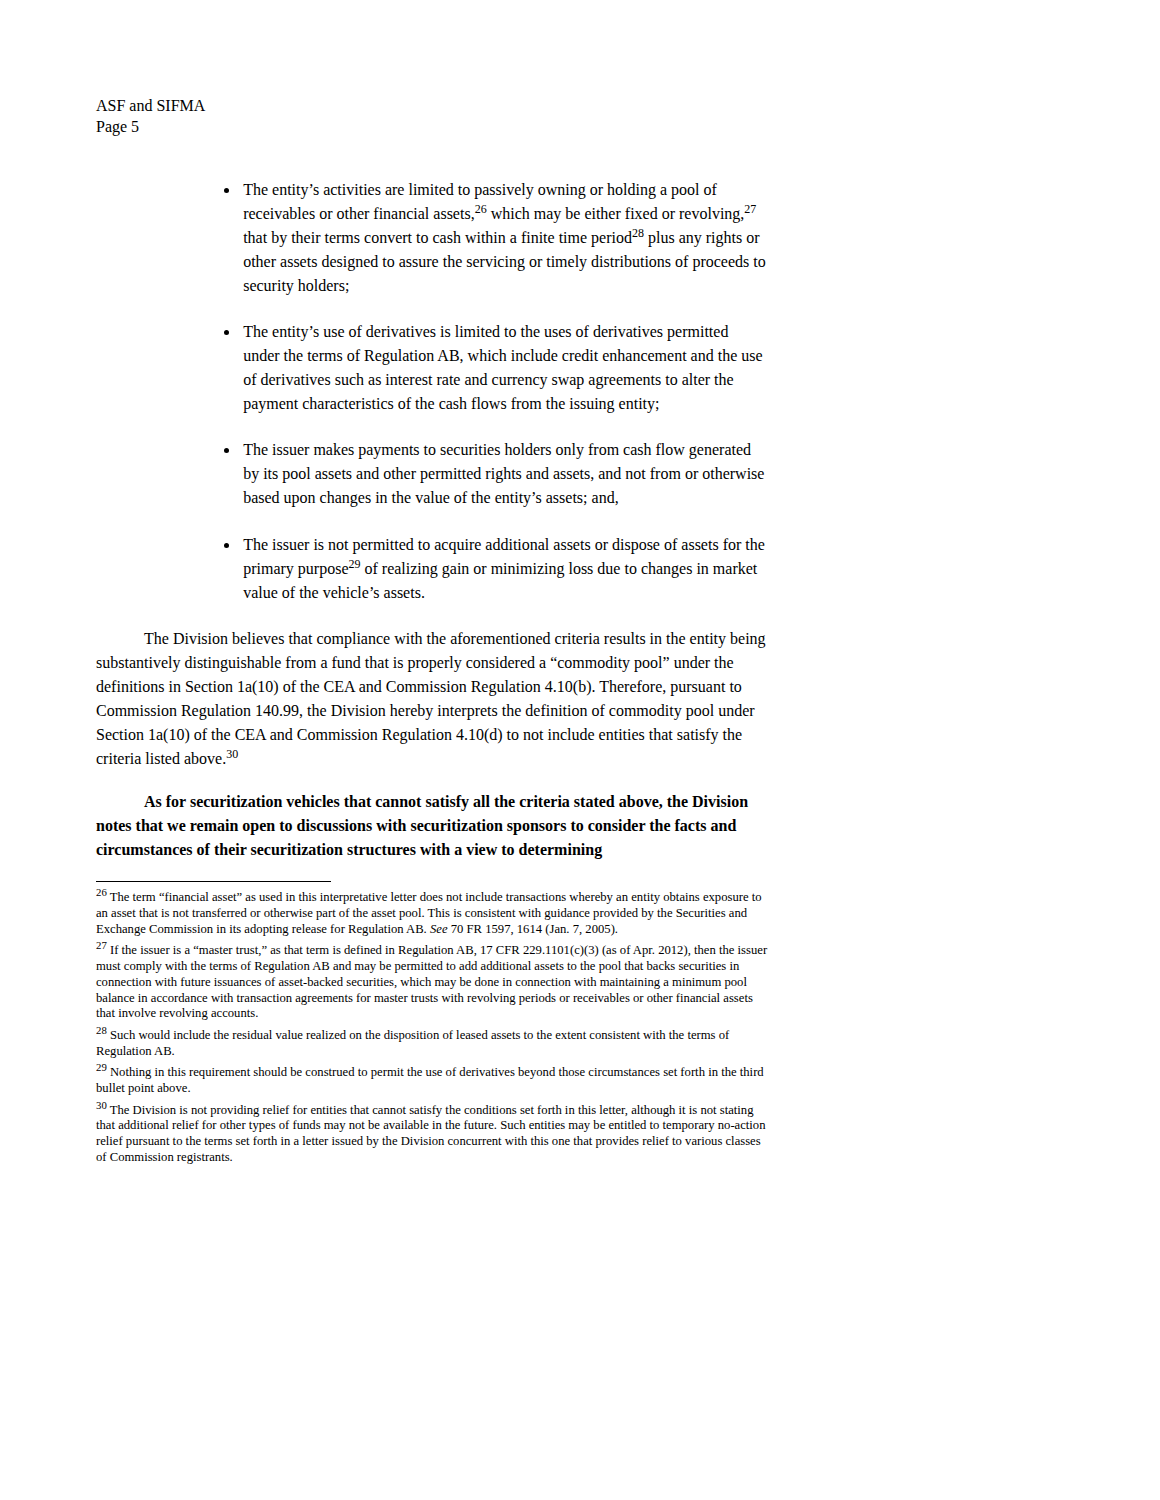ASF and SIFMA
Page 5
The entity’s activities are limited to passively owning or holding a pool of receivables or other financial assets,26 which may be either fixed or revolving,27 that by their terms convert to cash within a finite time period28 plus any rights or other assets designed to assure the servicing or timely distributions of proceeds to security holders;
The entity’s use of derivatives is limited to the uses of derivatives permitted under the terms of Regulation AB, which include credit enhancement and the use of derivatives such as interest rate and currency swap agreements to alter the payment characteristics of the cash flows from the issuing entity;
The issuer makes payments to securities holders only from cash flow generated by its pool assets and other permitted rights and assets, and not from or otherwise based upon changes in the value of the entity’s assets; and,
The issuer is not permitted to acquire additional assets or dispose of assets for the primary purpose29 of realizing gain or minimizing loss due to changes in market value of the vehicle’s assets.
The Division believes that compliance with the aforementioned criteria results in the entity being substantively distinguishable from a fund that is properly considered a “commodity pool” under the definitions in Section 1a(10) of the CEA and Commission Regulation 4.10(b). Therefore, pursuant to Commission Regulation 140.99, the Division hereby interprets the definition of commodity pool under Section 1a(10) of the CEA and Commission Regulation 4.10(d) to not include entities that satisfy the criteria listed above.30
As for securitization vehicles that cannot satisfy all the criteria stated above, the Division notes that we remain open to discussions with securitization sponsors to consider the facts and circumstances of their securitization structures with a view to determining
26 The term “financial asset” as used in this interpretative letter does not include transactions whereby an entity obtains exposure to an asset that is not transferred or otherwise part of the asset pool. This is consistent with guidance provided by the Securities and Exchange Commission in its adopting release for Regulation AB. See 70 FR 1597, 1614 (Jan. 7, 2005).
27 If the issuer is a “master trust,” as that term is defined in Regulation AB, 17 CFR 229.1101(c)(3) (as of Apr. 2012), then the issuer must comply with the terms of Regulation AB and may be permitted to add additional assets to the pool that backs securities in connection with future issuances of asset-backed securities, which may be done in connection with maintaining a minimum pool balance in accordance with transaction agreements for master trusts with revolving periods or receivables or other financial assets that involve revolving accounts.
28 Such would include the residual value realized on the disposition of leased assets to the extent consistent with the terms of Regulation AB.
29 Nothing in this requirement should be construed to permit the use of derivatives beyond those circumstances set forth in the third bullet point above.
30 The Division is not providing relief for entities that cannot satisfy the conditions set forth in this letter, although it is not stating that additional relief for other types of funds may not be available in the future. Such entities may be entitled to temporary no-action relief pursuant to the terms set forth in a letter issued by the Division concurrent with this one that provides relief to various classes of Commission registrants.